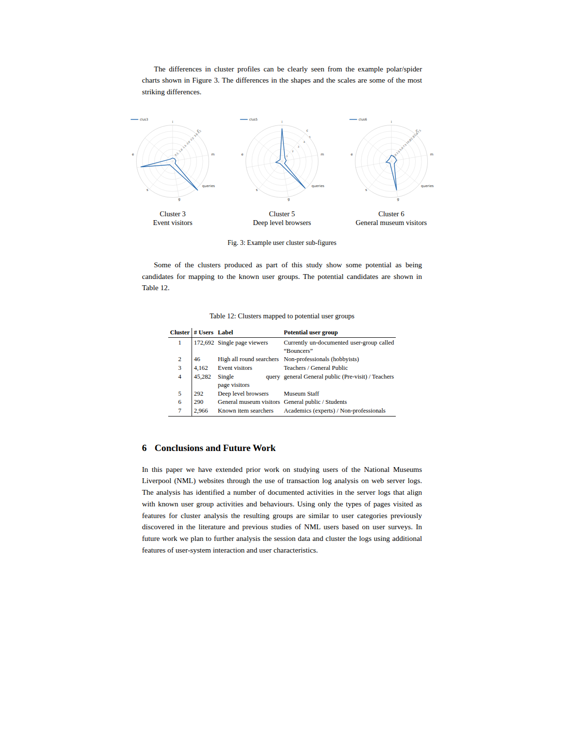The differences in cluster profiles can be clearly seen from the example polar/spider charts shown in Figure 3. The differences in the shapes and the scales are some of the most striking differences.
i c m queries g s e 0.5 1.0 1.5 2.0 2.5 3.0 3.5 clus3
Cluster 3
Event visitors
i c m queries g s e 1 2 3 4 5 clus5
Cluster 5
Deep level browsers
i c m queries g s e 2.0 2.5 5.0 7.5 10.0 12.5 15.0 17.5 clus6
Cluster 6
General museum visitors
Fig. 3: Example user cluster sub-figures
Some of the clusters produced as part of this study show some potential as being candidates for mapping to the known user groups. The potential candidates are shown in Table 12.
Table 12: Clusters mapped to potential user groups
| Cluster | # Users | Label | Potential user group |
| --- | --- | --- | --- |
| 1 | 172,692 | Single page viewers | Currently un-documented user-group called “Bouncers” |
| 2 | 46 | High all round searchers | Non-professionals (hobbyists) |
| 3 | 4,162 | Event visitors | Teachers / General Public |
| 4 | 45,282 | Single query page visitors | general General public (Pre-visit) / Teachers |
| 5 | 292 | Deep level browsers | Museum Staff |
| 6 | 290 | General museum visitors | General public / Students |
| 7 | 2,966 | Known item searchers | Academics (experts) / Non-professionals |
6 Conclusions and Future Work
In this paper we have extended prior work on studying users of the National Museums Liverpool (NML) websites through the use of transaction log analysis on web server logs. The analysis has identified a number of documented activities in the server logs that align with known user group activities and behaviours. Using only the types of pages visited as features for cluster analysis the resulting groups are similar to user categories previously discovered in the literature and previous studies of NML users based on user surveys. In future work we plan to further analysis the session data and cluster the logs using additional features of user-system interaction and user characteristics.